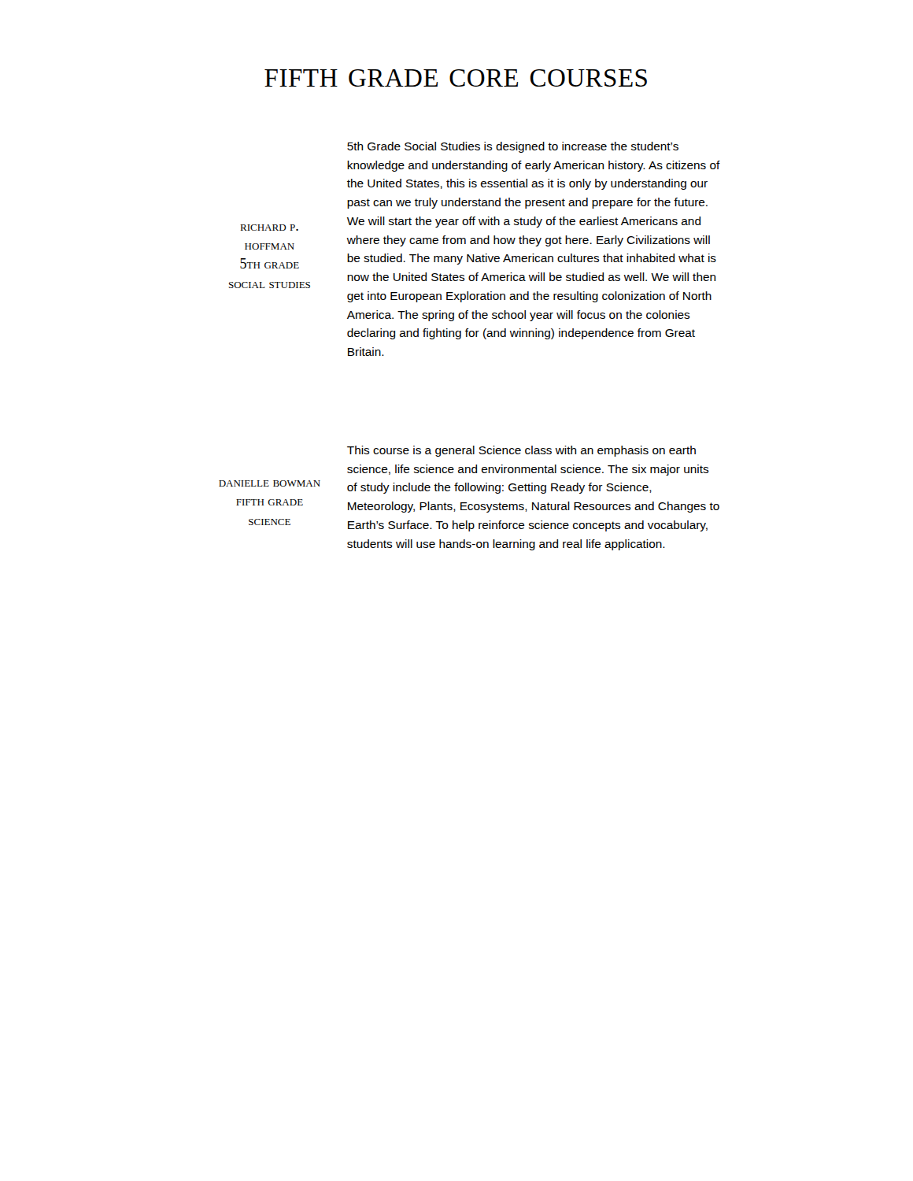Fifth Grade Core Courses
| Richard P. Hoffman 5th Grade Social Studies | 5th Grade Social Studies is designed to increase the student’s knowledge and understanding of early American history. As citizens of the United States, this is essential as it is only by understanding our past can we truly understand the present and prepare for the future. We will start the year off with a study of the earliest Americans and where they came from and how they got here. Early Civilizations will be studied. The many Native American cultures that inhabited what is now the United States of America will be studied as well. We will then get into European Exploration and the resulting colonization of North America. The spring of the school year will focus on the colonies declaring and fighting for (and winning) independence from Great Britain. |
| Danielle Bowman Fifth Grade Science | This course is a general Science class with an emphasis on earth science, life science and environmental science. The six major units of study include the following: Getting Ready for Science, Meteorology, Plants, Ecosystems, Natural Resources and Changes to Earth’s Surface. To help reinforce science concepts and vocabulary, students will use hands-on learning and real life application. |